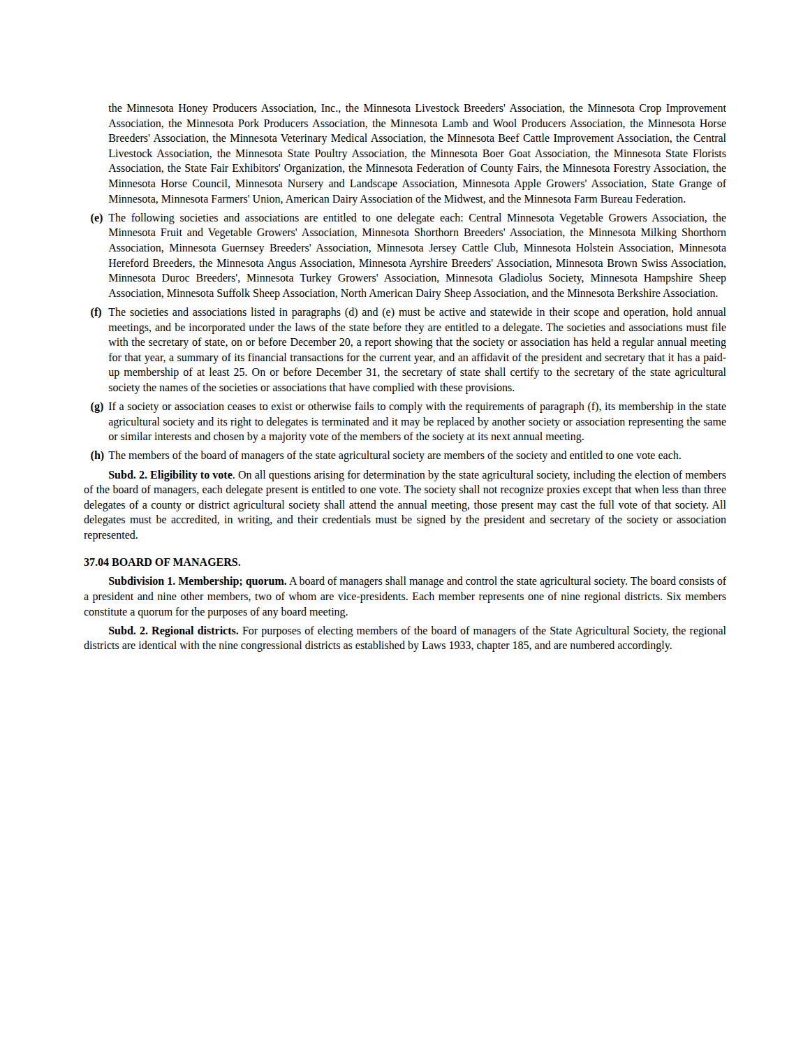the Minnesota Honey Producers Association, Inc., the Minnesota Livestock Breeders' Association, the Minnesota Crop Improvement Association, the Minnesota Pork Producers Association, the Minnesota Lamb and Wool Producers Association, the Minnesota Horse Breeders' Association, the Minnesota Veterinary Medical Association, the Minnesota Beef Cattle Improvement Association, the Central Livestock Association, the Minnesota State Poultry Association, the Minnesota Boer Goat Association, the Minnesota State Florists Association, the State Fair Exhibitors' Organization, the Minnesota Federation of County Fairs, the Minnesota Forestry Association, the Minnesota Horse Council, Minnesota Nursery and Landscape Association, Minnesota Apple Growers' Association, State Grange of Minnesota, Minnesota Farmers' Union, American Dairy Association of the Midwest, and the Minnesota Farm Bureau Federation.
(e) The following societies and associations are entitled to one delegate each: Central Minnesota Vegetable Growers Association, the Minnesota Fruit and Vegetable Growers' Association, Minnesota Shorthorn Breeders' Association, the Minnesota Milking Shorthorn Association, Minnesota Guernsey Breeders' Association, Minnesota Jersey Cattle Club, Minnesota Holstein Association, Minnesota Hereford Breeders, the Minnesota Angus Association, Minnesota Ayrshire Breeders' Association, Minnesota Brown Swiss Association, Minnesota Duroc Breeders', Minnesota Turkey Growers' Association, Minnesota Gladiolus Society, Minnesota Hampshire Sheep Association, Minnesota Suffolk Sheep Association, North American Dairy Sheep Association, and the Minnesota Berkshire Association.
(f) The societies and associations listed in paragraphs (d) and (e) must be active and statewide in their scope and operation, hold annual meetings, and be incorporated under the laws of the state before they are entitled to a delegate. The societies and associations must file with the secretary of state, on or before December 20, a report showing that the society or association has held a regular annual meeting for that year, a summary of its financial transactions for the current year, and an affidavit of the president and secretary that it has a paid-up membership of at least 25. On or before December 31, the secretary of state shall certify to the secretary of the state agricultural society the names of the societies or associations that have complied with these provisions.
(g) If a society or association ceases to exist or otherwise fails to comply with the requirements of paragraph (f), its membership in the state agricultural society and its right to delegates is terminated and it may be replaced by another society or association representing the same or similar interests and chosen by a majority vote of the members of the society at its next annual meeting.
(h) The members of the board of managers of the state agricultural society are members of the society and entitled to one vote each.
Subd. 2. Eligibility to vote. On all questions arising for determination by the state agricultural society, including the election of members of the board of managers, each delegate present is entitled to one vote. The society shall not recognize proxies except that when less than three delegates of a county or district agricultural society shall attend the annual meeting, those present may cast the full vote of that society. All delegates must be accredited, in writing, and their credentials must be signed by the president and secretary of the society or association represented.
37.04 BOARD OF MANAGERS.
Subdivision 1. Membership; quorum. A board of managers shall manage and control the state agricultural society. The board consists of a president and nine other members, two of whom are vice-presidents. Each member represents one of nine regional districts. Six members constitute a quorum for the purposes of any board meeting.
Subd. 2. Regional districts. For purposes of electing members of the board of managers of the State Agricultural Society, the regional districts are identical with the nine congressional districts as established by Laws 1933, chapter 185, and are numbered accordingly.